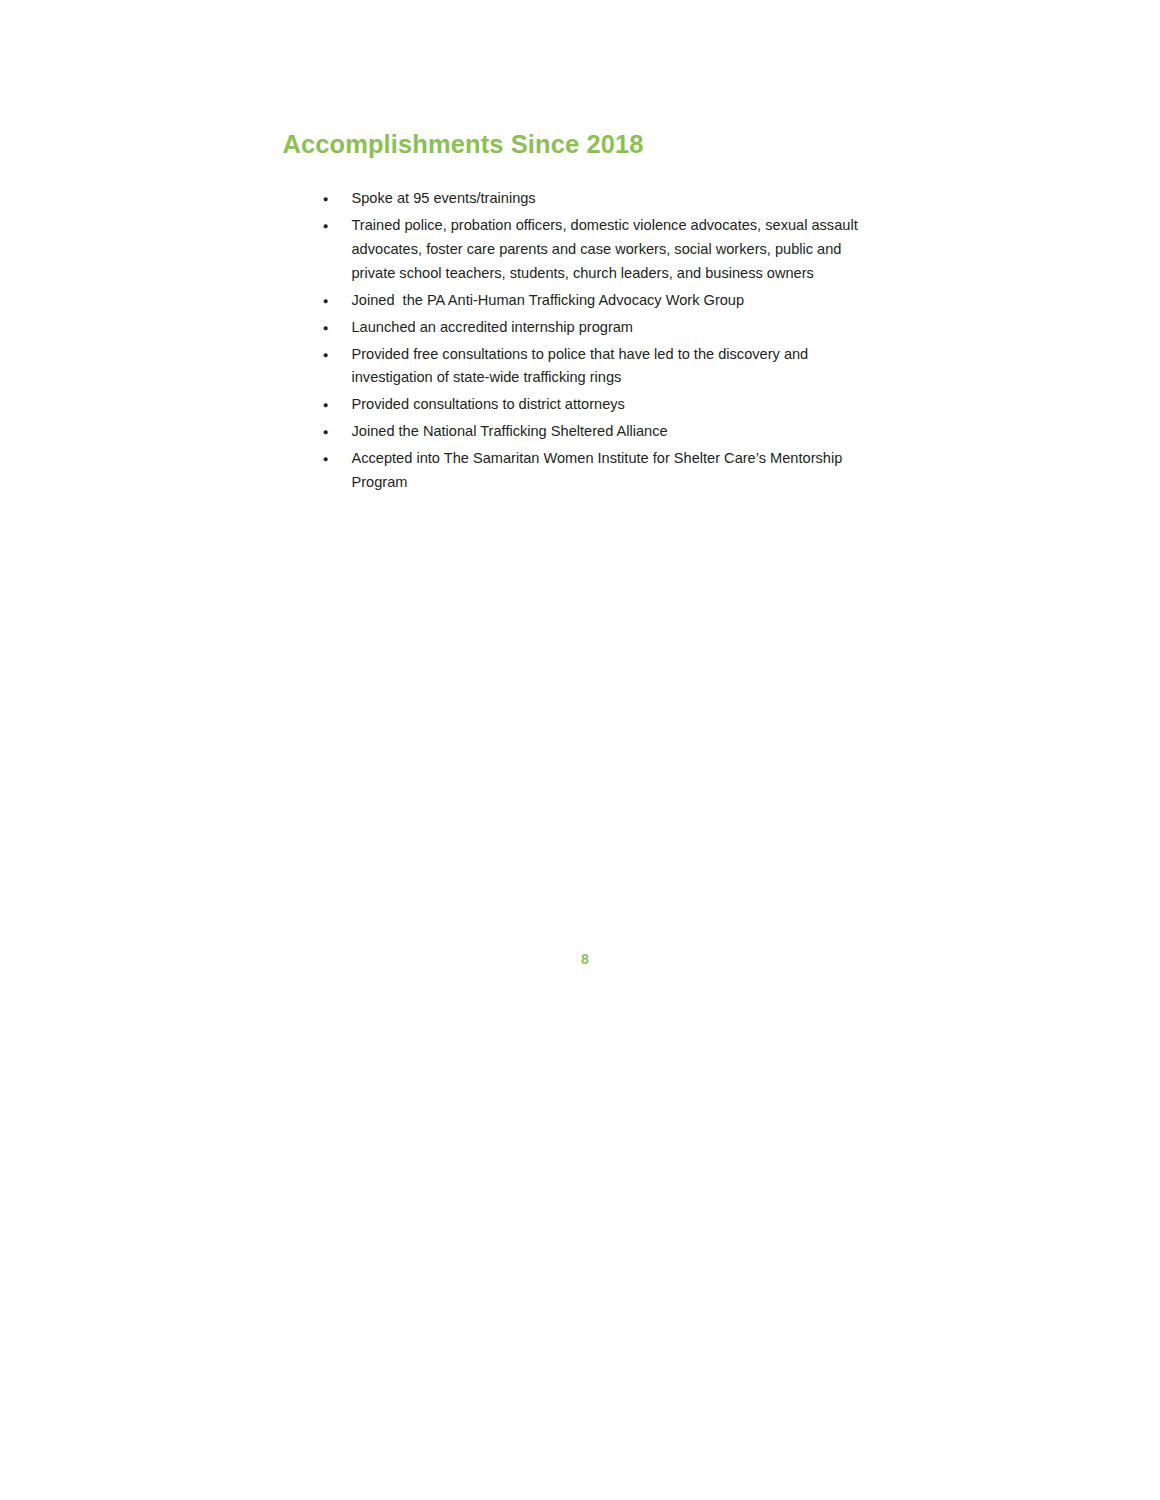Accomplishments Since 2018
Spoke at 95 events/trainings
Trained police, probation officers, domestic violence advocates, sexual assault advocates, foster care parents and case workers, social workers, public and private school teachers, students, church leaders, and business owners
Joined the PA Anti-Human Trafficking Advocacy Work Group
Launched an accredited internship program
Provided free consultations to police that have led to the discovery and investigation of state-wide trafficking rings
Provided consultations to district attorneys
Joined the National Trafficking Sheltered Alliance
Accepted into The Samaritan Women Institute for Shelter Care’s Mentorship Program
8